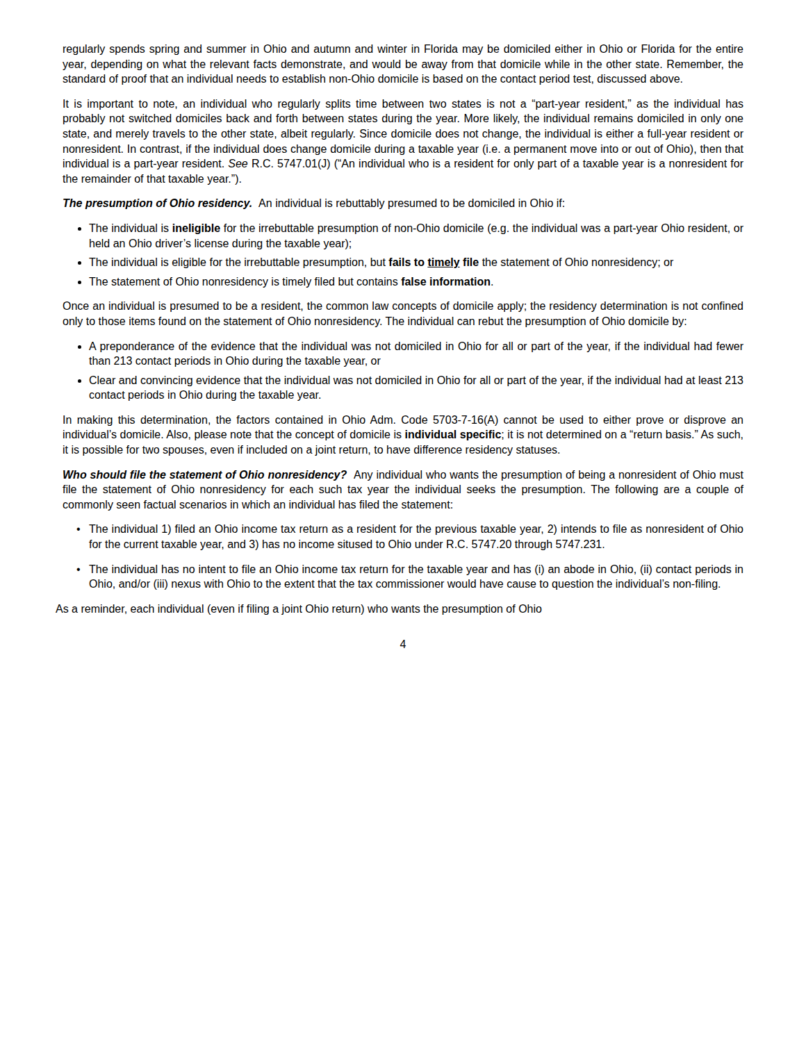regularly spends spring and summer in Ohio and autumn and winter in Florida may be domiciled either in Ohio or Florida for the entire year, depending on what the relevant facts demonstrate, and would be away from that domicile while in the other state. Remember, the standard of proof that an individual needs to establish non-Ohio domicile is based on the contact period test, discussed above.
It is important to note, an individual who regularly splits time between two states is not a “part-year resident,” as the individual has probably not switched domiciles back and forth between states during the year. More likely, the individual remains domiciled in only one state, and merely travels to the other state, albeit regularly. Since domicile does not change, the individual is either a full-year resident or nonresident. In contrast, if the individual does change domicile during a taxable year (i.e. a permanent move into or out of Ohio), then that individual is a part-year resident. See R.C. 5747.01(J) (“An individual who is a resident for only part of a taxable year is a nonresident for the remainder of that taxable year.”).
The presumption of Ohio residency. An individual is rebuttably presumed to be domiciled in Ohio if:
The individual is ineligible for the irrebuttable presumption of non-Ohio domicile (e.g. the individual was a part-year Ohio resident, or held an Ohio driver’s license during the taxable year);
The individual is eligible for the irrebuttable presumption, but fails to timely file the statement of Ohio nonresidency; or
The statement of Ohio nonresidency is timely filed but contains false information.
Once an individual is presumed to be a resident, the common law concepts of domicile apply; the residency determination is not confined only to those items found on the statement of Ohio nonresidency. The individual can rebut the presumption of Ohio domicile by:
A preponderance of the evidence that the individual was not domiciled in Ohio for all or part of the year, if the individual had fewer than 213 contact periods in Ohio during the taxable year, or
Clear and convincing evidence that the individual was not domiciled in Ohio for all or part of the year, if the individual had at least 213 contact periods in Ohio during the taxable year.
In making this determination, the factors contained in Ohio Adm. Code 5703-7-16(A) cannot be used to either prove or disprove an individual’s domicile. Also, please note that the concept of domicile is individual specific; it is not determined on a “return basis.” As such, it is possible for two spouses, even if included on a joint return, to have difference residency statuses.
Who should file the statement of Ohio nonresidency? Any individual who wants the presumption of being a nonresident of Ohio must file the statement of Ohio nonresidency for each such tax year the individual seeks the presumption. The following are a couple of commonly seen factual scenarios in which an individual has filed the statement:
The individual 1) filed an Ohio income tax return as a resident for the previous taxable year, 2) intends to file as nonresident of Ohio for the current taxable year, and 3) has no income sitused to Ohio under R.C. 5747.20 through 5747.231.
The individual has no intent to file an Ohio income tax return for the taxable year and has (i) an abode in Ohio, (ii) contact periods in Ohio, and/or (iii) nexus with Ohio to the extent that the tax commissioner would have cause to question the individual’s non-filing.
As a reminder, each individual (even if filing a joint Ohio return) who wants the presumption of Ohio
4